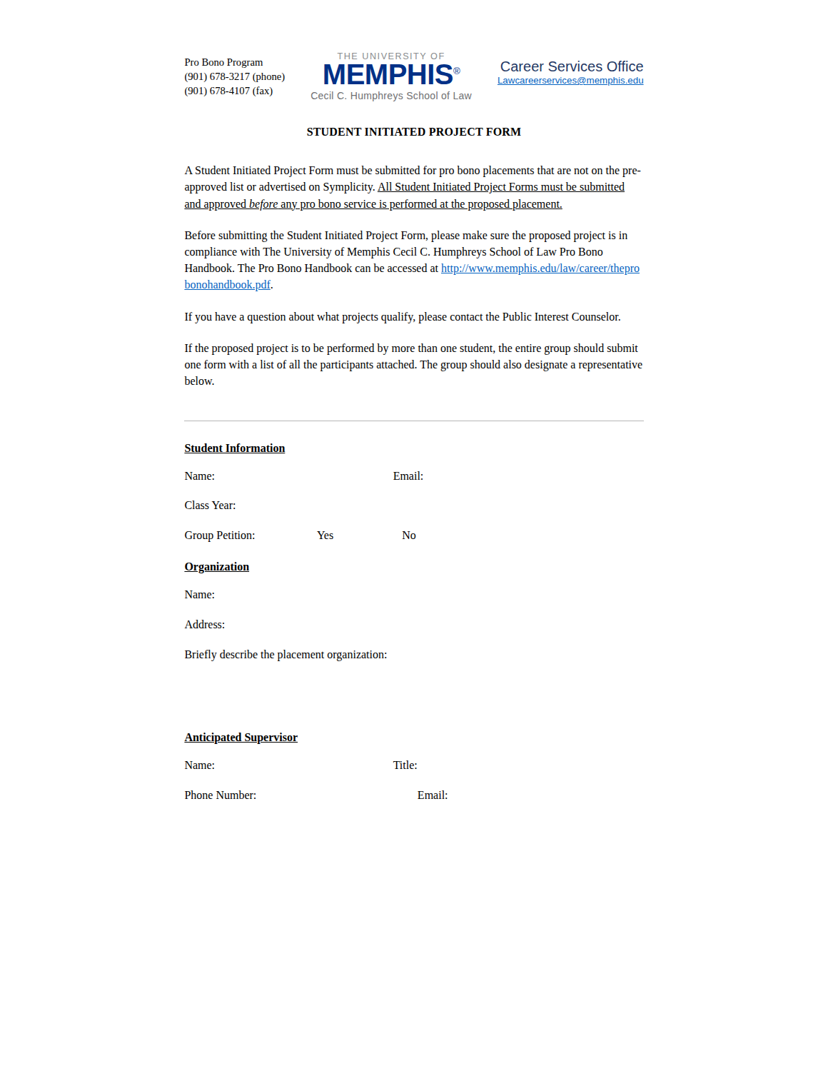Pro Bono Program
(901) 678-3217 (phone)
(901) 678-4107 (fax)
The University of
MEMPHIS®
Cecil C. Humphreys School of Law
Career Services Office
Lawcareerservices@memphis.edu
STUDENT INITIATED PROJECT FORM
A Student Initiated Project Form must be submitted for pro bono placements that are not on the pre-approved list or advertised on Symplicity. All Student Initiated Project Forms must be submitted and approved before any pro bono service is performed at the proposed placement.
Before submitting the Student Initiated Project Form, please make sure the proposed project is in compliance with The University of Memphis Cecil C. Humphreys School of Law Pro Bono Handbook. The Pro Bono Handbook can be accessed at http://www.memphis.edu/law/career/theprobonohandbook.pdf.
If you have a question about what projects qualify, please contact the Public Interest Counselor.
If the proposed project is to be performed by more than one student, the entire group should submit one form with a list of all the participants attached. The group should also designate a representative below.
Student Information
Name: Email:
Class Year:
Group Petition: Yes No
Organization
Name:
Address:
Briefly describe the placement organization:
Anticipated Supervisor
Name: Title:
Phone Number: Email: